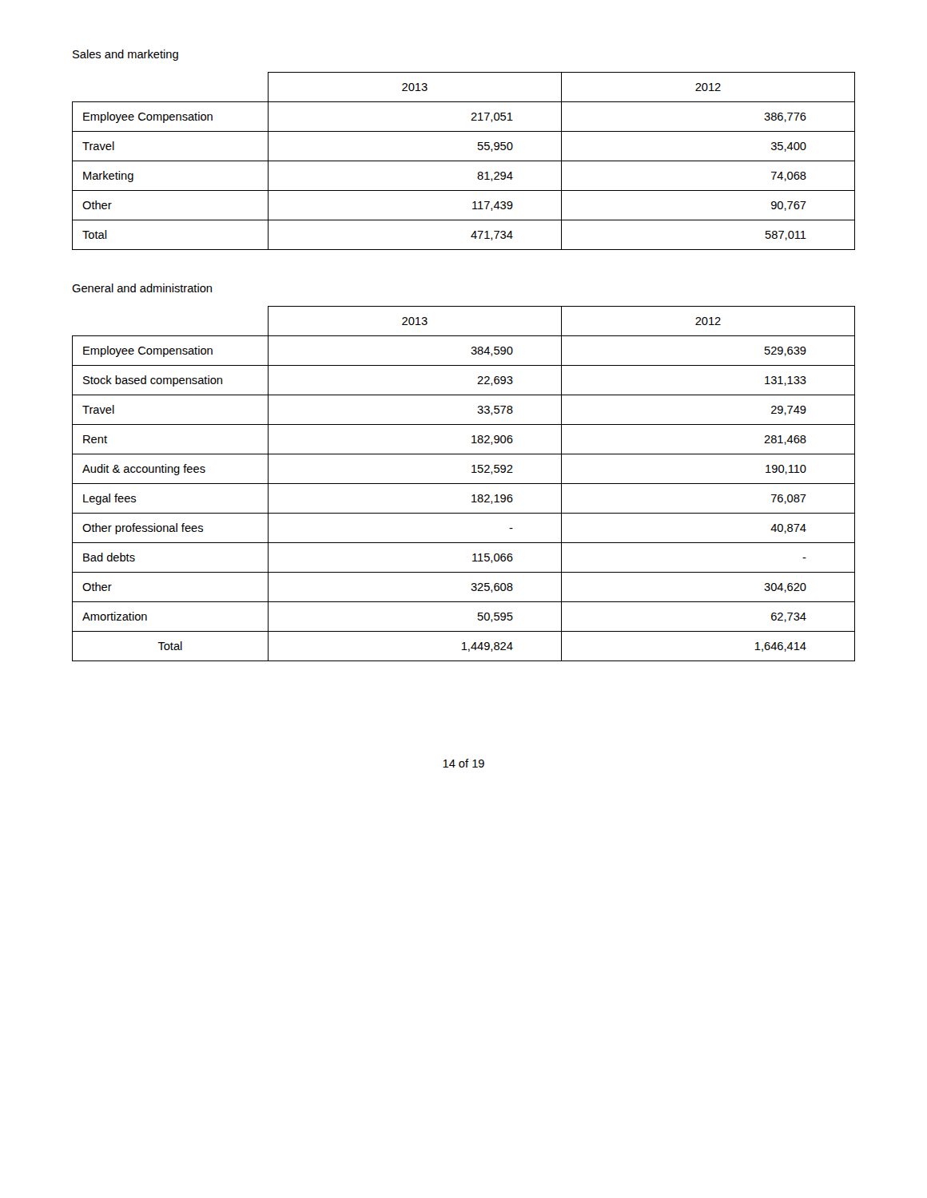Sales and marketing
| | 2013 | 2012 |
| --- | --- | --- |
| Employee Compensation | 217,051 | 386,776 |
| Travel | 55,950 | 35,400 |
| Marketing | 81,294 | 74,068 |
| Other | 117,439 | 90,767 |
| Total | 471,734 | 587,011 |
General and administration
| | 2013 | 2012 |
| --- | --- | --- |
| Employee Compensation | 384,590 | 529,639 |
| Stock based compensation | 22,693 | 131,133 |
| Travel | 33,578 | 29,749 |
| Rent | 182,906 | 281,468 |
| Audit & accounting fees | 152,592 | 190,110 |
| Legal fees | 182,196 | 76,087 |
| Other professional fees | - | 40,874 |
| Bad debts | 115,066 | - |
| Other | 325,608 | 304,620 |
| Amortization | 50,595 | 62,734 |
| Total | 1,449,824 | 1,646,414 |
14 of 19